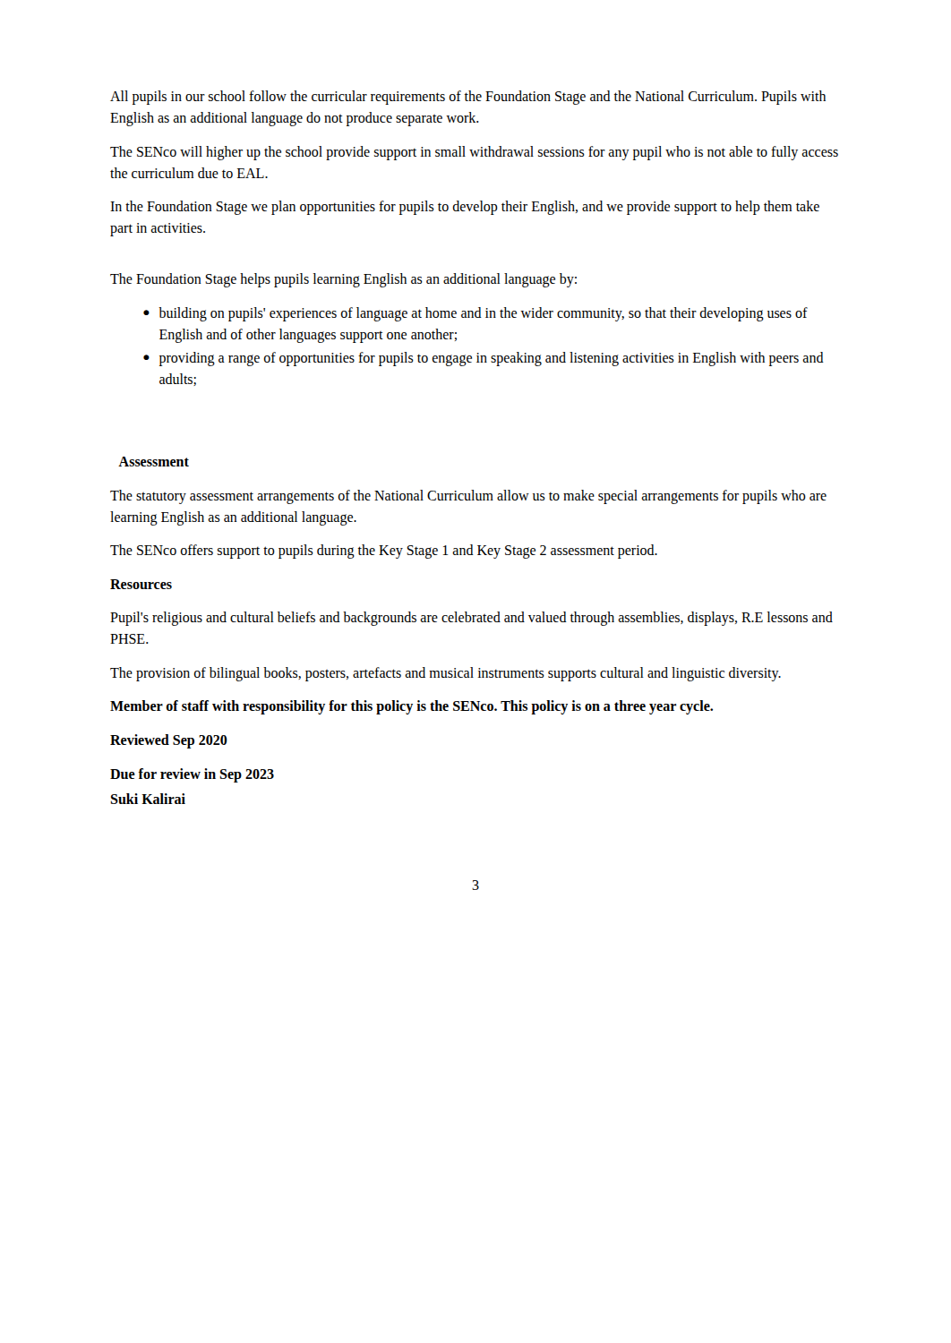All pupils in our school follow the curricular requirements of the Foundation Stage and the National Curriculum. Pupils with English as an additional language do not produce separate work.
The SENco will higher up the school provide support in small withdrawal sessions for any pupil who is not able to fully access the curriculum due to EAL.
In the Foundation Stage we plan opportunities for pupils to develop their English, and we provide support to help them take part in activities.
The Foundation Stage helps pupils learning English as an additional language by:
building on pupils' experiences of language at home and in the wider community, so that their developing uses of English and of other languages support one another;
providing a range of opportunities for pupils to engage in speaking and listening activities in English with peers and adults;
Assessment
The statutory assessment arrangements of the National Curriculum allow us to make special arrangements for pupils who are learning English as an additional language.
The SENco offers support to pupils during the Key Stage 1 and Key Stage 2 assessment period.
Resources
Pupil's religious and cultural beliefs and backgrounds are celebrated and valued through assemblies, displays, R.E lessons and PHSE.
The provision of bilingual books, posters, artefacts and musical instruments supports cultural and linguistic diversity.
Member of staff with responsibility for this policy is the SENco. This policy is on a three year cycle.
Reviewed Sep 2020
Due for review in Sep 2023
Suki Kalirai
3